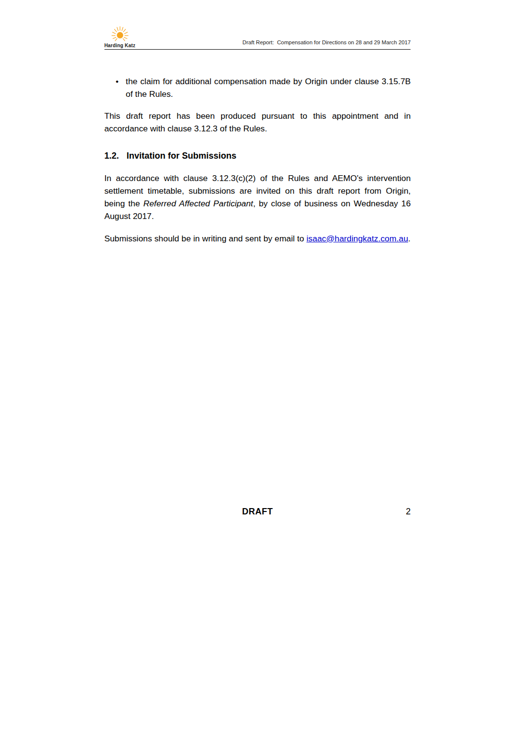Harding Katz
Draft Report: Compensation for Directions on 28 and 29 March 2017
the claim for additional compensation made by Origin under clause 3.15.7B of the Rules.
This draft report has been produced pursuant to this appointment and in accordance with clause 3.12.3 of the Rules.
1.2. Invitation for Submissions
In accordance with clause 3.12.3(c)(2) of the Rules and AEMO's intervention settlement timetable, submissions are invited on this draft report from Origin, being the Referred Affected Participant, by close of business on Wednesday 16 August 2017.
Submissions should be in writing and sent by email to isaac@hardingkatz.com.au.
DRAFT 2